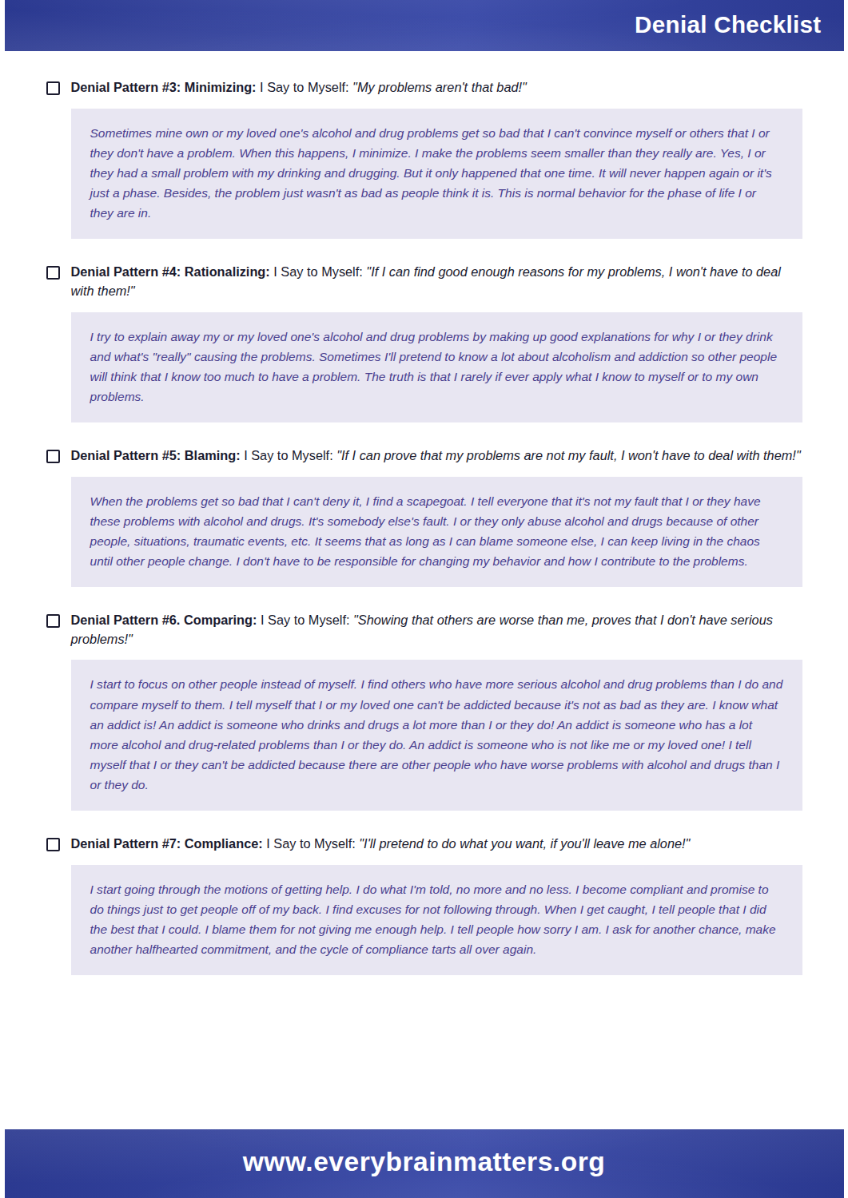Denial Checklist
Denial Pattern #3: Minimizing: I Say to Myself: "My problems aren't that bad!"
Sometimes mine own or my loved one's alcohol and drug problems get so bad that I can't convince myself or others that I or they don't have a problem. When this happens, I minimize. I make the problems seem smaller than they really are. Yes, I or they had a small problem with my drinking and drugging. But it only happened that one time. It will never happen again or it's just a phase. Besides, the problem just wasn't as bad as people think it is. This is normal behavior for the phase of life I or they are in.
Denial Pattern #4: Rationalizing: I Say to Myself: "If I can find good enough reasons for my problems, I won't have to deal with them!"
I try to explain away my or my loved one's alcohol and drug problems by making up good explanations for why I or they drink and what's "really" causing the problems. Sometimes I'll pretend to know a lot about alcoholism and addiction so other people will think that I know too much to have a problem. The truth is that I rarely if ever apply what I know to myself or to my own problems.
Denial Pattern #5: Blaming: I Say to Myself: "If I can prove that my problems are not my fault, I won't have to deal with them!"
When the problems get so bad that I can't deny it, I find a scapegoat. I tell everyone that it's not my fault that I or they have these problems with alcohol and drugs. It's somebody else's fault. I or they only abuse alcohol and drugs because of other people, situations, traumatic events, etc. It seems that as long as I can blame someone else, I can keep living in the chaos until other people change. I don't have to be responsible for changing my behavior and how I contribute to the problems.
Denial Pattern #6. Comparing: I Say to Myself: "Showing that others are worse than me, proves that I don't have serious problems!"
I start to focus on other people instead of myself. I find others who have more serious alcohol and drug problems than I do and compare myself to them. I tell myself that I or my loved one can't be addicted because it's not as bad as they are. I know what an addict is! An addict is someone who drinks and drugs a lot more than I or they do! An addict is someone who has a lot more alcohol and drug-related problems than I or they do. An addict is someone who is not like me or my loved one! I tell myself that I or they can't be addicted because there are other people who have worse problems with alcohol and drugs than I or they do.
Denial Pattern #7: Compliance: I Say to Myself: "I'll pretend to do what you want, if you'll leave me alone!"
I start going through the motions of getting help. I do what I'm told, no more and no less. I become compliant and promise to do things just to get people off of my back. I find excuses for not following through. When I get caught, I tell people that I did the best that I could. I blame them for not giving me enough help. I tell people how sorry I am. I ask for another chance, make another halfhearted commitment, and the cycle of compliance tarts all over again.
www.everybrainmatters.org